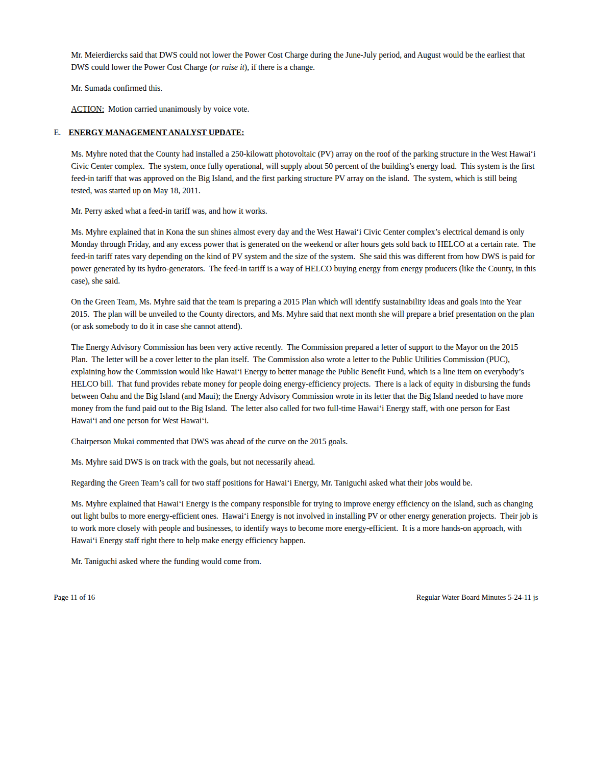Mr. Meierdiercks said that DWS could not lower the Power Cost Charge during the June-July period, and August would be the earliest that DWS could lower the Power Cost Charge (or raise it), if there is a change.
Mr. Sumada confirmed this.
ACTION: Motion carried unanimously by voice vote.
E. ENERGY MANAGEMENT ANALYST UPDATE:
Ms. Myhre noted that the County had installed a 250-kilowatt photovoltaic (PV) array on the roof of the parking structure in the West Hawai‘i Civic Center complex. The system, once fully operational, will supply about 50 percent of the building’s energy load. This system is the first feed-in tariff that was approved on the Big Island, and the first parking structure PV array on the island. The system, which is still being tested, was started up on May 18, 2011.
Mr. Perry asked what a feed-in tariff was, and how it works.
Ms. Myhre explained that in Kona the sun shines almost every day and the West Hawai‘i Civic Center complex’s electrical demand is only Monday through Friday, and any excess power that is generated on the weekend or after hours gets sold back to HELCO at a certain rate. The feed-in tariff rates vary depending on the kind of PV system and the size of the system. She said this was different from how DWS is paid for power generated by its hydro-generators. The feed-in tariff is a way of HELCO buying energy from energy producers (like the County, in this case), she said.
On the Green Team, Ms. Myhre said that the team is preparing a 2015 Plan which will identify sustainability ideas and goals into the Year 2015. The plan will be unveiled to the County directors, and Ms. Myhre said that next month she will prepare a brief presentation on the plan (or ask somebody to do it in case she cannot attend).
The Energy Advisory Commission has been very active recently. The Commission prepared a letter of support to the Mayor on the 2015 Plan. The letter will be a cover letter to the plan itself. The Commission also wrote a letter to the Public Utilities Commission (PUC), explaining how the Commission would like Hawai‘i Energy to better manage the Public Benefit Fund, which is a line item on everybody’s HELCO bill. That fund provides rebate money for people doing energy-efficiency projects. There is a lack of equity in disbursing the funds between Oahu and the Big Island (and Maui); the Energy Advisory Commission wrote in its letter that the Big Island needed to have more money from the fund paid out to the Big Island. The letter also called for two full-time Hawai‘i Energy staff, with one person for East Hawai‘i and one person for West Hawai‘i.
Chairperson Mukai commented that DWS was ahead of the curve on the 2015 goals.
Ms. Myhre said DWS is on track with the goals, but not necessarily ahead.
Regarding the Green Team’s call for two staff positions for Hawai‘i Energy, Mr. Taniguchi asked what their jobs would be.
Ms. Myhre explained that Hawai‘i Energy is the company responsible for trying to improve energy efficiency on the island, such as changing out light bulbs to more energy-efficient ones. Hawai‘i Energy is not involved in installing PV or other energy generation projects. Their job is to work more closely with people and businesses, to identify ways to become more energy-efficient. It is a more hands-on approach, with Hawai‘i Energy staff right there to help make energy efficiency happen.
Mr. Taniguchi asked where the funding would come from.
Page 11 of 16 Regular Water Board Minutes 5-24-11 js